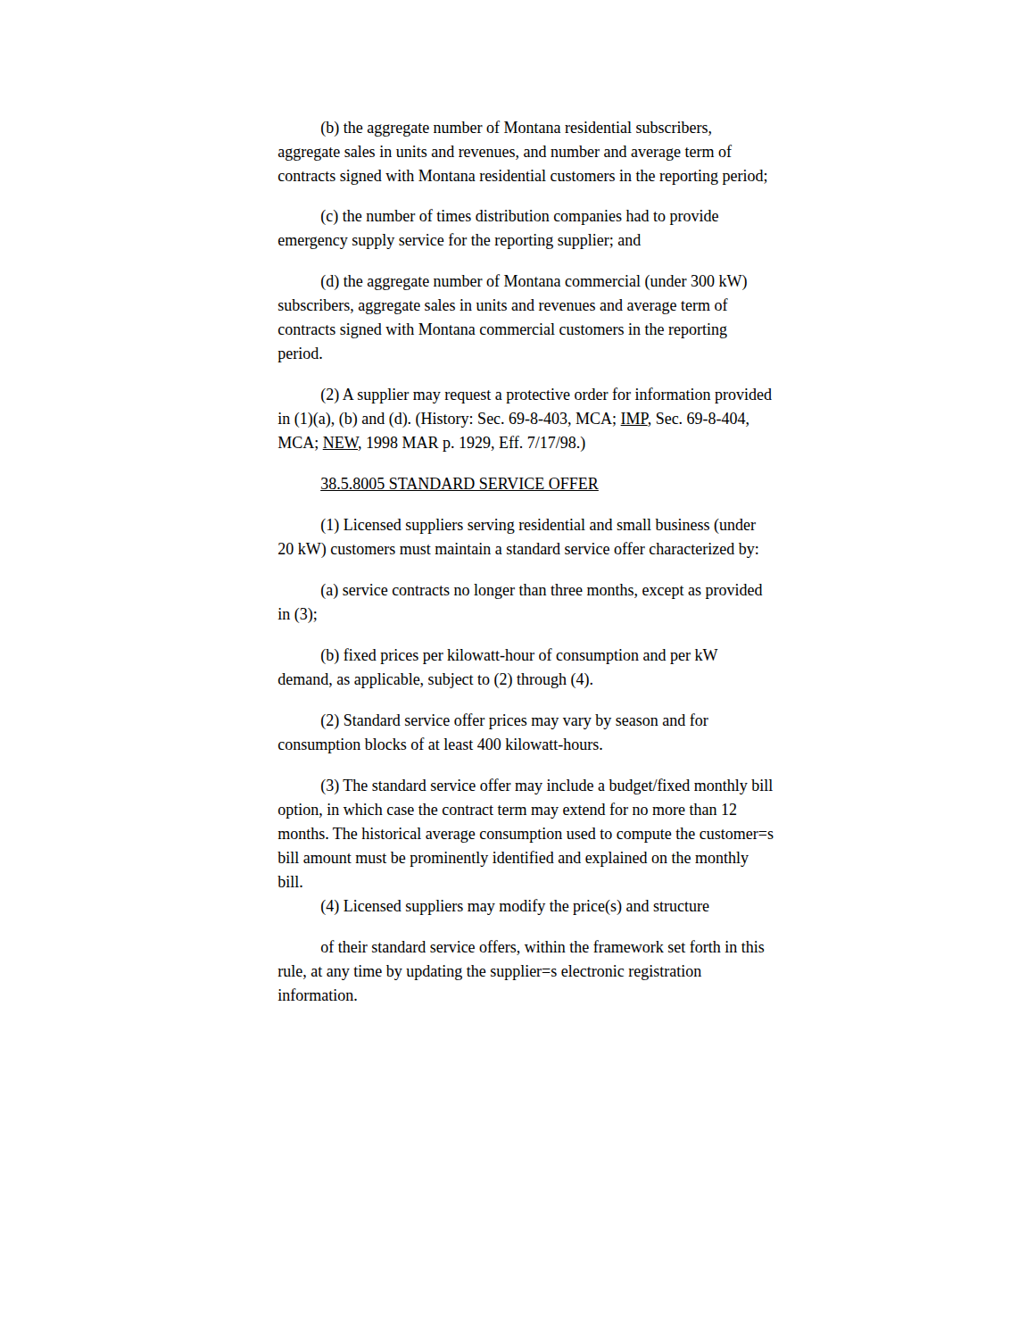(b) the aggregate number of Montana residential subscribers, aggregate sales in units and revenues, and number and average term of contracts signed with Montana residential customers in the reporting period;
(c) the number of times distribution companies had to provide emergency supply service for the reporting supplier; and
(d) the aggregate number of Montana commercial (under 300 kW) subscribers, aggregate sales in units and revenues and average term of contracts signed with Montana commercial customers in the reporting period.
(2) A supplier may request a protective order for information provided in (1)(a), (b) and (d). (History: Sec. 69-8-403, MCA; IMP, Sec. 69-8-404, MCA; NEW, 1998 MAR p. 1929, Eff. 7/17/98.)
38.5.8005 STANDARD SERVICE OFFER
(1) Licensed suppliers serving residential and small business (under 20 kW) customers must maintain a standard service offer characterized by:
(a) service contracts no longer than three months, except as provided in (3);
(b) fixed prices per kilowatt-hour of consumption and per kW demand, as applicable, subject to (2) through (4).
(2) Standard service offer prices may vary by season and for consumption blocks of at least 400 kilowatt-hours.
(3) The standard service offer may include a budget/fixed monthly bill option, in which case the contract term may extend for no more than 12 months. The historical average consumption used to compute the customer=s bill amount must be prominently identified and explained on the monthly bill.
(4) Licensed suppliers may modify the price(s) and structure
of their standard service offers, within the framework set forth in this rule, at any time by updating the supplier=s electronic registration information.